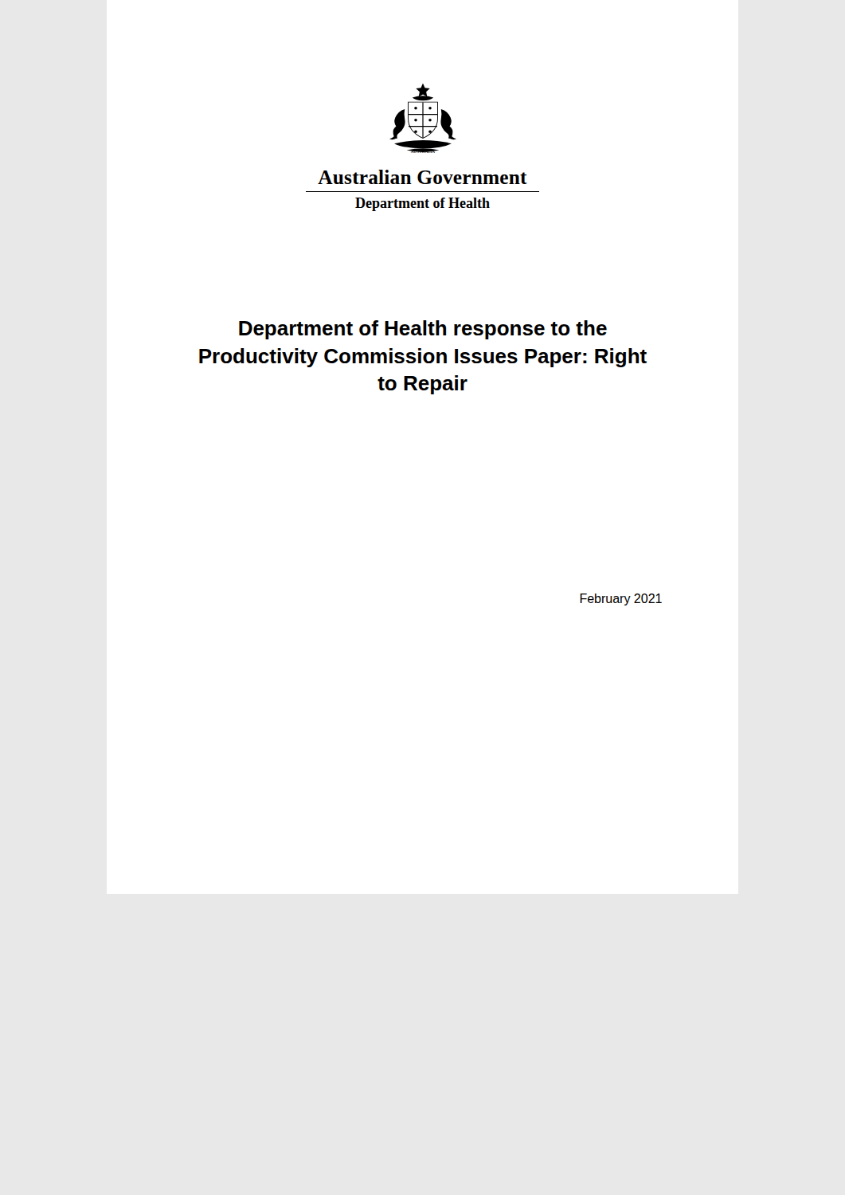AUSTRALIA
Australian Government
Department of Health
Department of Health response to the
Productivity Commission Issues Paper: Right to Repair
February 2021